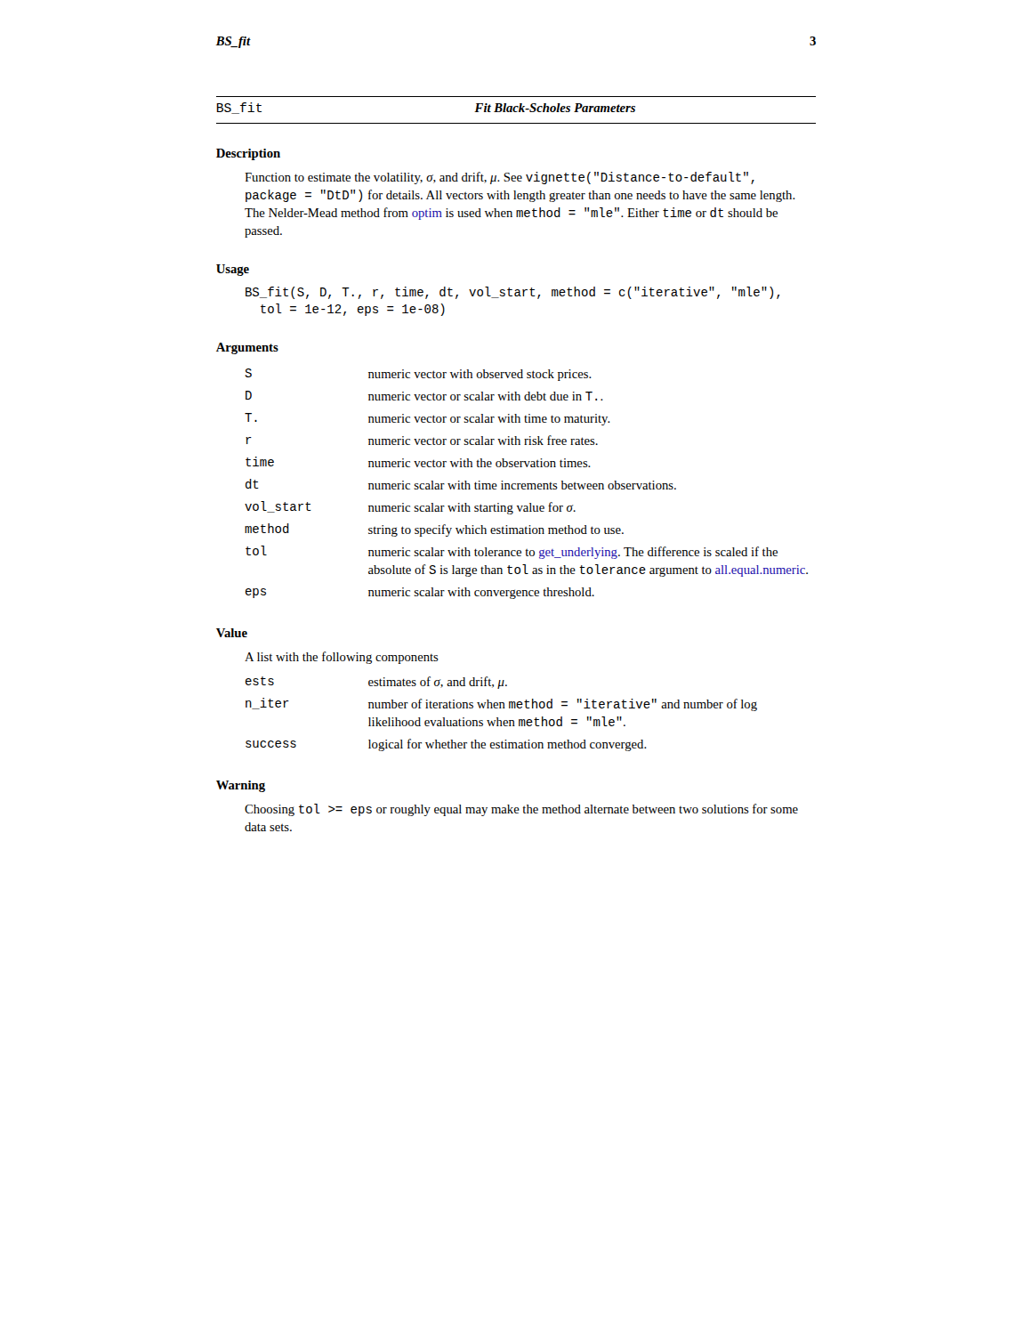BS_fit
3
BS_fit
Fit Black-Scholes Parameters
Description
Function to estimate the volatility, σ, and drift, μ. See vignette("Distance-to-default", package = "DtD") for details. All vectors with length greater than one needs to have the same length. The Nelder-Mead method from optim is used when method = "mle". Either time or dt should be passed.
Usage
BS_fit(S, D, T., r, time, dt, vol_start, method = c("iterative", "mle"),
  tol = 1e-12, eps = 1e-08)
Arguments
| S | numeric vector with observed stock prices. |
| D | numeric vector or scalar with debt due in T. . |
| T. | numeric vector or scalar with time to maturity. |
| r | numeric vector or scalar with risk free rates. |
| time | numeric vector with the observation times. |
| dt | numeric scalar with time increments between observations. |
| vol_start | numeric scalar with starting value for σ . |
| method | string to specify which estimation method to use. |
| tol | numeric scalar with tolerance to get_underlying . The difference is scaled if the absolute of S is large than tol as in the tolerance argument to all.equal.numeric . |
| eps | numeric scalar with convergence threshold. |
Value
A list with the following components
| ests | estimates of σ , and drift, μ . |
| n_iter | number of iterations when method = "iterative" and number of log likelihood evaluations when method = "mle" . |
| success | logical for whether the estimation method converged. |
Warning
Choosing tol >= eps or roughly equal may make the method alternate between two solutions for some data sets.